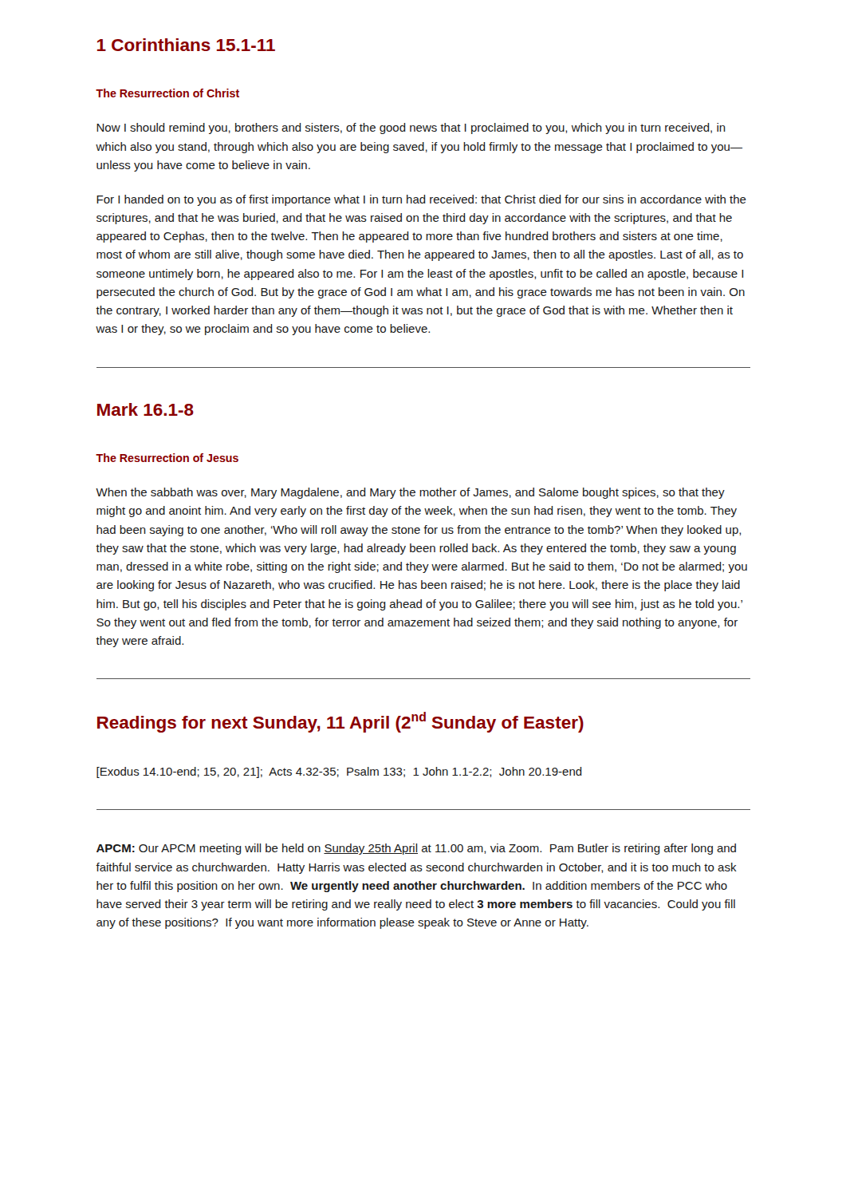1 Corinthians 15.1-11
The Resurrection of Christ
Now I should remind you, brothers and sisters, of the good news that I proclaimed to you, which you in turn received, in which also you stand, through which also you are being saved, if you hold firmly to the message that I proclaimed to you—unless you have come to believe in vain.
For I handed on to you as of first importance what I in turn had received: that Christ died for our sins in accordance with the scriptures, and that he was buried, and that he was raised on the third day in accordance with the scriptures, and that he appeared to Cephas, then to the twelve. Then he appeared to more than five hundred brothers and sisters at one time, most of whom are still alive, though some have died. Then he appeared to James, then to all the apostles. Last of all, as to someone untimely born, he appeared also to me. For I am the least of the apostles, unfit to be called an apostle, because I persecuted the church of God. But by the grace of God I am what I am, and his grace towards me has not been in vain. On the contrary, I worked harder than any of them—though it was not I, but the grace of God that is with me. Whether then it was I or they, so we proclaim and so you have come to believe.
Mark 16.1-8
The Resurrection of Jesus
When the sabbath was over, Mary Magdalene, and Mary the mother of James, and Salome bought spices, so that they might go and anoint him. And very early on the first day of the week, when the sun had risen, they went to the tomb. They had been saying to one another, ‘Who will roll away the stone for us from the entrance to the tomb?’ When they looked up, they saw that the stone, which was very large, had already been rolled back. As they entered the tomb, they saw a young man, dressed in a white robe, sitting on the right side; and they were alarmed. But he said to them, ‘Do not be alarmed; you are looking for Jesus of Nazareth, who was crucified. He has been raised; he is not here. Look, there is the place they laid him. But go, tell his disciples and Peter that he is going ahead of you to Galilee; there you will see him, just as he told you.’ So they went out and fled from the tomb, for terror and amazement had seized them; and they said nothing to anyone, for they were afraid.
Readings for next Sunday, 11 April (2nd Sunday of Easter)
[Exodus 14.10-end; 15, 20, 21]; Acts 4.32-35; Psalm 133; 1 John 1.1-2.2; John 20.19-end
APCM: Our APCM meeting will be held on Sunday 25th April at 11.00 am, via Zoom. Pam Butler is retiring after long and faithful service as churchwarden. Hatty Harris was elected as second churchwarden in October, and it is too much to ask her to fulfil this position on her own. We urgently need another churchwarden. In addition members of the PCC who have served their 3 year term will be retiring and we really need to elect 3 more members to fill vacancies. Could you fill any of these positions? If you want more information please speak to Steve or Anne or Hatty.